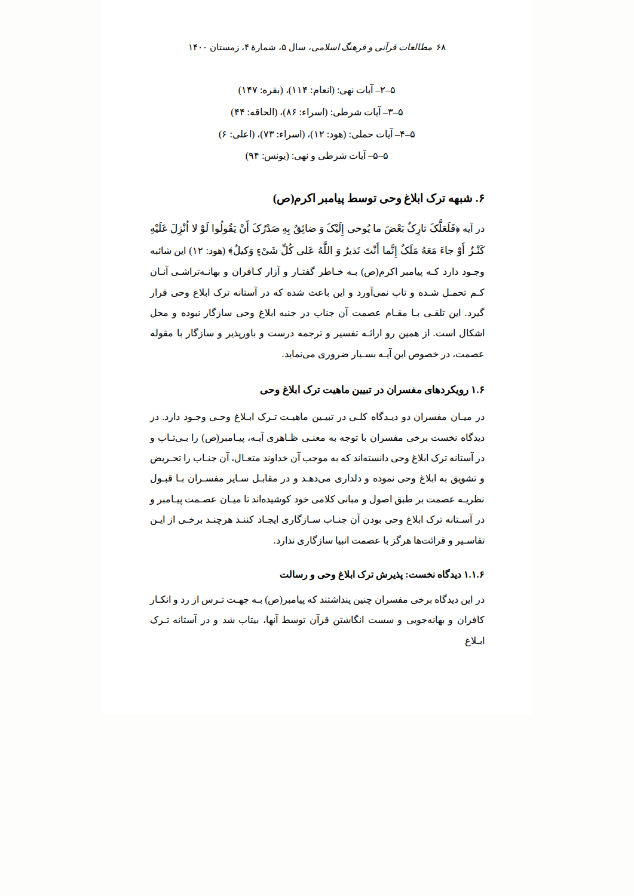۶۸ مطالعات قرآنی و فرهنگ اسلامی، سال ۵، شمارهٔ ۴، زمستان ۱۴۰۰
۵–۲– آیات نهی: (انعام: ۱۱۴)، (بقره: ۱۴۷)
۵–۳– آیات شرطی: (اسراء: ۸۶)، (الحاقه: ۴۴)
۵–۴– آیات حملی: (هود: ۱۲)، (اسراء: ۷۳)، (اعلی: ۶)
۵–۵– آیات شرطی و نهی: (یونس: ۹۴)
۶. شبهه ترک ابلاغ وحی توسط پیامبر اکرم(ص)
در آیه ﴿فَلَعَلَّکَ تارِکٌ بَعْضَ ما یُوحی إِلَیْکَ وَ ضائِقٌ بِهِ صَدْرُکَ أَنْ یَقُولُوا لَوْ لا اُنْزِلَ عَلَیْهِ کَنْـزٌ أَوْ جاءَ مَعَهُ مَلَکٌ إِنَّما أَنْتَ نَذیرٌ وَ اللَّهُ عَلی کُلِّ شَیْءٍ وَکیلٌ﴾ (هود: ۱۲) این شائبه وجـود دارد کـه پیامبر اکرم(ص) بـه خـاطر گفتـار و آزار کـافران و بهانـه‌تراشـی آنـان کـم تحمـل شـده و تاب نمی‌آورد و این باعث شده که در آستانه ترک ابلاغ وحی قرار گیرد. این تلقـی بـا مقـام عصمت آن جناب در جنبه ابلاغ وحی سازگار نبوده و محل اشکال است. از همین رو ارائـه تفسیر و ترجمه درست و باورپذیر و سازگار با مقوله عصمت، در خصوص این آیـه بسـیار ضروری می‌نماید.
۱.۶ رویکردهای مفسران در تبیین ماهیت ترک ابلاغ وحی
در میـان مفسران دو دیـدگاه کلـی در تبیـین ماهیـت تـرک ابـلاغ وحـی وجـود دارد. در دیدگاه نخست برخی مفسران با توجه به معنـی ظـاهری آیـه، پیـامبر(ص) را بـی‌تـاب و در آستانه ترک ابلاغ وحی دانسته‌اند که به موجب آن خداوند متعـال، آن جنـاب را تحـریض و تشویق به ابلاغ وحی نموده و دلداری می‌دهـد و در مقابـل سـایر مفسـران بـا قبـول نظریـه عصمت بر طبق اصول و مبانی کلامی خود کوشیده‌اند تا میـان عصـمت پیـامبر و در آسـتانه ترک ابلاغ وحی بودن آن جنـاب سـازگاری ایجـاد کننـد هرچنـد برخـی از ایـن تفاسـیر و قرائت‌ها هرگز با عصمت انبیا سازگاری ندارد.
۱.۱.۶ دیدگاه نخست: پذیرش ترک ابلاغ وحی و رسالت
در این دیدگاه برخی مفسران چنین پنداشتند که پیامبر(ص) بـه جهـت تـرس از رد و انکـار کافران و بهانه‌جویی و سست انگاشتن قرآن توسط آنها، بیتاب شد و در آستانه تـرک ابـلاغ